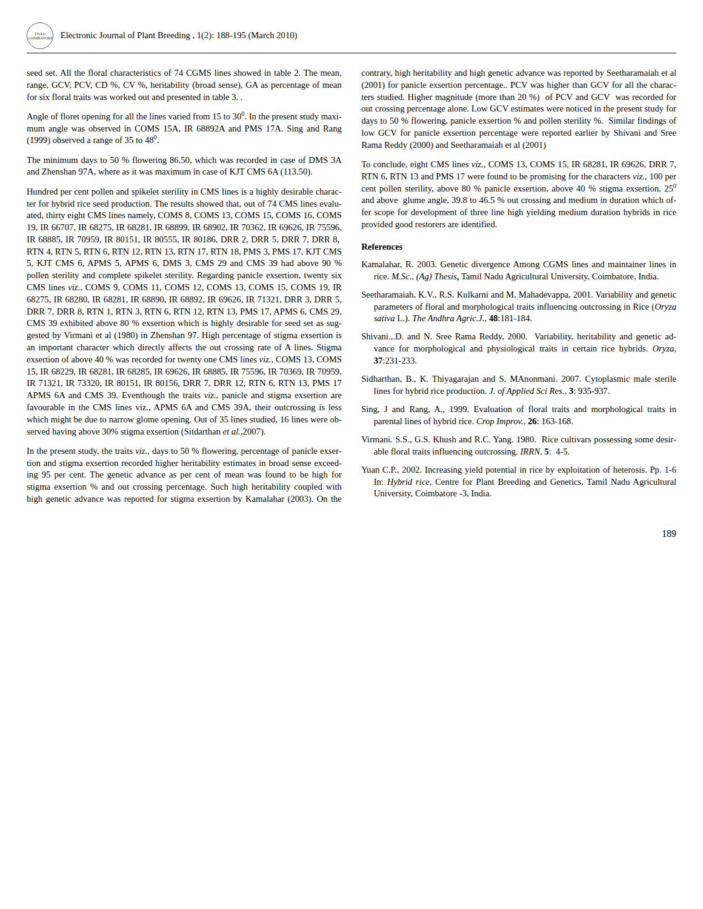TNAU
COIMBATORE
Electronic Journal of Plant Breeding , 1(2): 188-195 (March 2010)
seed set. All the floral characteristics of 74 CGMS lines showed in table 2. The mean, range, GCV, PCV, CD %, CV %, heritability (broad sense), GA as percentage of mean for six floral traits was worked out and presented in table 3. .
Angle of floret opening for all the lines varied from 15 to 300. In the present study maximum angle was observed in COMS 15A, IR 68892A and PMS 17A. Sing and Rang (1999) observed a range of 35 to 480.
The minimum days to 50 % flowering 86.50, which was recorded in case of DMS 3A and Zhenshan 97A, where as it was maximum in case of KJT CMS 6A (113.50).
Hundred per cent pollen and spikelet sterility in CMS lines is a highly desirable character for hybrid rice seed production. The results showed that, out of 74 CMS lines evaluated, thirty eight CMS lines namely, COMS 8, COMS 13, COMS 15, COMS 16, COMS 19, IR 66707, IR 68275, IR 68281, IR 68899, IR 68902, IR 70362, IR 69626, IR 75596, IR 68885, IR 70959, IR 80151, IR 80555, IR 80186, DRR 2, DRR 5, DRR 7, DRR 8, RTN 4, RTN 5, RTN 6, RTN 12, RTN 13, RTN 17, RTN 18, PMS 3, PMS 17, KJT CMS 5, KJT CMS 6, APMS 5, APMS 6, DMS 3, CMS 29 and CMS 39 had above 90 % pollen sterility and complete spikelet sterility. Regarding panicle exsertion, twenty six CMS lines viz., COMS 9, COMS 11, COMS 12, COMS 13, COMS 15, COMS 19, IR 68275, IR 68280, IR 68281, IR 68890, IR 68892, IR 69626, IR 71321, DRR 3, DRR 5, DRR 7, DRR 8, RTN 1, RTN 3, RTN 6, RTN 12, RTN 13, PMS 17, APMS 6, CMS 29, CMS 39 exhibited above 80 % exsertion which is highly desirable for seed set as suggested by Virmani et al (1980) in Zhenshan 97. High percentage of stigma exsertion is an important character which directly affects the out crossing rate of A lines. Stigma exsertion of above 40 % was recorded for twenty one CMS lines viz., COMS 13, COMS 15, IR 68229, IR 68281, IR 68285, IR 69626, IR 68885, IR 75596, IR 70369, IR 70959, IR 71321, IR 73320, IR 80151, IR 80156, DRR 7, DRR 12, RTN 6, RTN 13, PMS 17 APMS 6A and CMS 39. Eventhough the traits viz., panicle and stigma exsertion are favourable in the CMS lines viz., APMS 6A and CMS 39A, their outcrossing is less which might be due to narrow glome opening. Out of 35 lines studied, 16 lines were observed having above 30% stigma exsertion (Sitdarthan et al., 2007).
In the present study, the traits viz., days to 50 % flowering, percentage of panicle exsertion and stigma exsertion recorded higher heritability estimates in broad sense exceeding 95 per cent. The genetic advance as per cent of mean was found to be high for stigma exsertion % and out crossing percentage. Such high heritability coupled with high genetic advance was reported for stigma exsertion by Kamalahar (2003). On the contrary, high heritability and high genetic advance was reported by Seetharamaiah et al (2001) for panicle exsertion percentage.. PCV was higher than GCV for all the characters studied. Higher magnitude (more than 20 %) of PCV and GCV was recorded for out crossing percentage alone. Low GCV estimates were noticed in the present study for days to 50 % flowering, panicle exsertion % and pollen sterility %. Similar findings of low GCV for panicle exsertion percentage were reported earlier by Shivani and Sree Rama Reddy (2000) and Seetharamaiah et al (2001)
To conclude, eight CMS lines viz., COMS 13, COMS 15, IR 68281, IR 69626, DRR 7, RTN 6, RTN 13 and PMS 17 were found to be promising for the characters viz., 100 per cent pollen sterility, above 80 % panicle exsertion, above 40 % stigma exsertion, 250 and above glume angle, 39.8 to 46.5 % out crossing and medium in duration which offer scope for development of three line high yielding medium duration hybrids in rice provided good restorers are identified.
References
Kamalahar, R. 2003. Genetic divergence Among CGMS lines and maintainer lines in rice. M.Sc., (Ag) Thesis, Tamil Nadu Agricultural University, Coimbatore, India.
Seetharamaiah, K.V., R.S. Kulkarni and M. Mahadevappa, 2001. Variability and genetic parameters of floral and morphological traits influencing outcrossing in Rice (Oryza sativa L.). The Andhra Agric.J., 48:181-184.
Shivani.,.D. and N. Sree Rama Reddy, 2000. Variability, heritability and genetic advance for morphological and physiological traits in certain rice hybrids. Oryza, 37:231-233.
Sidharthan, B., K. Thiyagarajan and S. MAnonmani. 2007. Cytoplasmic male sterile lines for hybrid rice production. J. of Applied Sci Res., 3: 935-937.
Sing, J and Rang, A., 1999. Evaluation of floral traits and morphological traits in parental lines of hybrid rice. Crop Improv., 26: 163-168.
Virmani. S.S., G.S. Khush and R.C. Yang. 1980. Rice cultivars possessing some desirable floral traits influencing outcrossing. IRRN, 5: 4-5.
Yuan C.P., 2002. Increasing yield potential in rice by exploitation of heterosis. Pp. 1-6 In: Hybrid rice, Centre for Plant Breeding and Genetics, Tamil Nadu Agricultural University, Coimbatore -3, India.
189